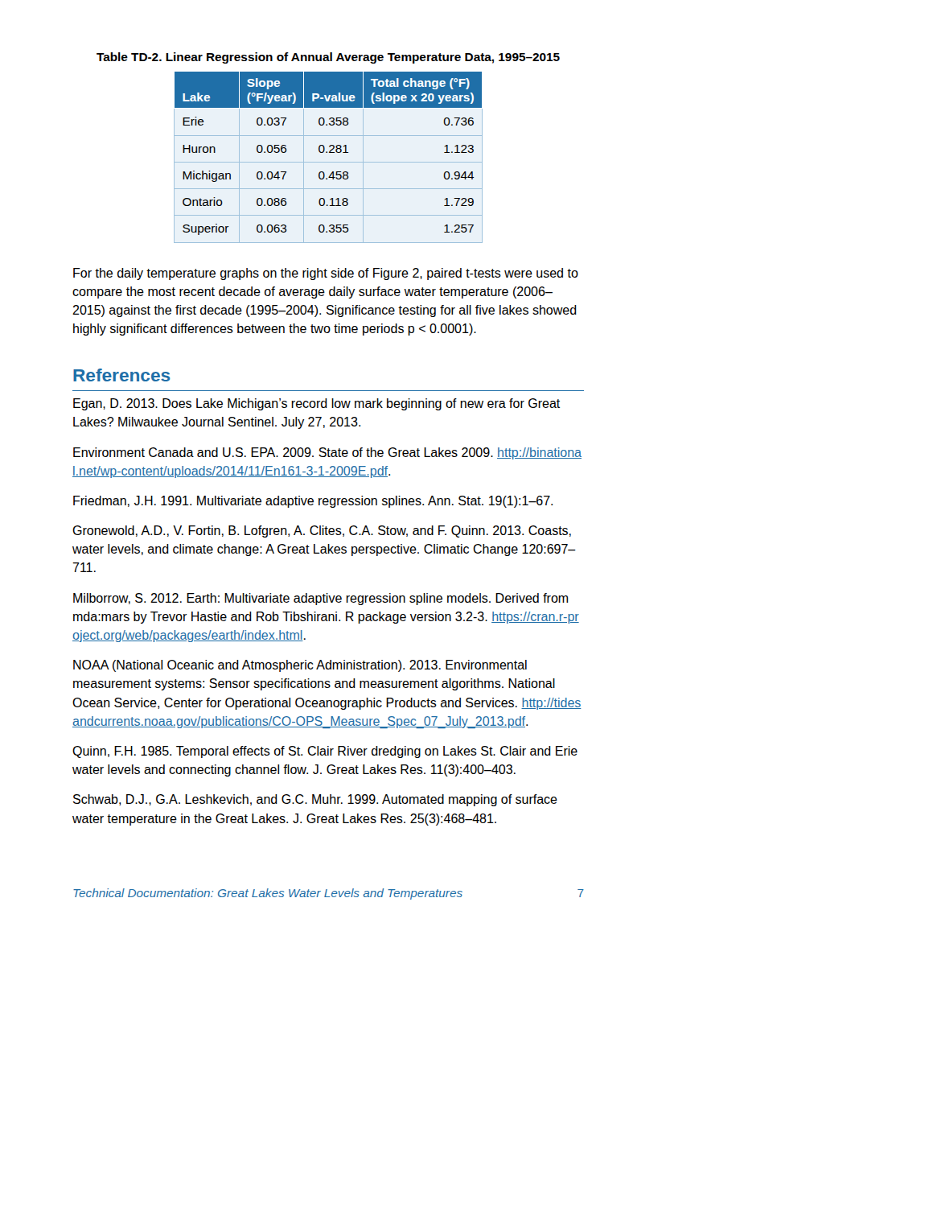Table TD-2. Linear Regression of Annual Average Temperature Data, 1995–2015
| Lake | Slope (°F/year) | P-value | Total change (°F) (slope x 20 years) |
| --- | --- | --- | --- |
| Erie | 0.037 | 0.358 | 0.736 |
| Huron | 0.056 | 0.281 | 1.123 |
| Michigan | 0.047 | 0.458 | 0.944 |
| Ontario | 0.086 | 0.118 | 1.729 |
| Superior | 0.063 | 0.355 | 1.257 |
For the daily temperature graphs on the right side of Figure 2, paired t-tests were used to compare the most recent decade of average daily surface water temperature (2006–2015) against the first decade (1995–2004). Significance testing for all five lakes showed highly significant differences between the two time periods p < 0.0001).
References
Egan, D. 2013. Does Lake Michigan’s record low mark beginning of new era for Great Lakes? Milwaukee Journal Sentinel. July 27, 2013.
Environment Canada and U.S. EPA. 2009. State of the Great Lakes 2009. http://binational.net/wp-content/uploads/2014/11/En161-3-1-2009E.pdf.
Friedman, J.H. 1991. Multivariate adaptive regression splines. Ann. Stat. 19(1):1–67.
Gronewold, A.D., V. Fortin, B. Lofgren, A. Clites, C.A. Stow, and F. Quinn. 2013. Coasts, water levels, and climate change: A Great Lakes perspective. Climatic Change 120:697–711.
Milborrow, S. 2012. Earth: Multivariate adaptive regression spline models. Derived from mda:mars by Trevor Hastie and Rob Tibshirani. R package version 3.2-3. https://cran.r-project.org/web/packages/earth/index.html.
NOAA (National Oceanic and Atmospheric Administration). 2013. Environmental measurement systems: Sensor specifications and measurement algorithms. National Ocean Service, Center for Operational Oceanographic Products and Services. http://tidesandcurrents.noaa.gov/publications/CO-OPS_Measure_Spec_07_July_2013.pdf.
Quinn, F.H. 1985. Temporal effects of St. Clair River dredging on Lakes St. Clair and Erie water levels and connecting channel flow. J. Great Lakes Res. 11(3):400–403.
Schwab, D.J., G.A. Leshkevich, and G.C. Muhr. 1999. Automated mapping of surface water temperature in the Great Lakes. J. Great Lakes Res. 25(3):468–481.
Technical Documentation: Great Lakes Water Levels and Temperatures 7